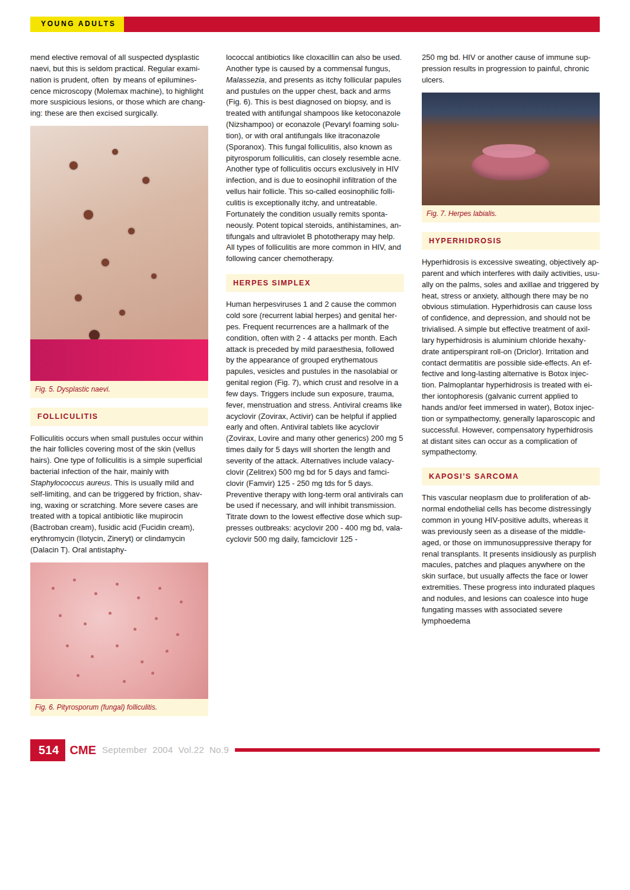YOUNG ADULTS
mend elective removal of all suspected dysplastic naevi, but this is seldom practical. Regular examination is prudent, often by means of epiluminescence microscopy (Molemax machine), to highlight more suspicious lesions, or those which are changing: these are then excised surgically.
Fig. 5. Dysplastic naevi.
FOLLICULITIS
Folliculitis occurs when small pustules occur within the hair follicles covering most of the skin (vellus hairs). One type of folliculitis is a simple superficial bacterial infection of the hair, mainly with Staphylococcus aureus. This is usually mild and self-limiting, and can be triggered by friction, shaving, waxing or scratching. More severe cases are treated with a topical antibiotic like mupirocin (Bactroban cream), fusidic acid (Fucidin cream), erythromycin (Ilotycin, Zineryt) or clindamycin (Dalacin T). Oral antistaphy-
Fig. 6. Pityrosporum (fungal) folliculitis.
lococcal antibiotics like cloxacillin can also be used. Another type is caused by a commensal fungus, Malassezia, and presents as itchy follicular papules and pustules on the upper chest, back and arms (Fig. 6). This is best diagnosed on biopsy, and is treated with antifungal shampoos like ketoconazole (Nizshampoo) or econazole (Pevaryl foaming solution), or with oral antifungals like itraconazole (Sporanox). This fungal folliculitis, also known as pityrosporum folliculitis, can closely resemble acne. Another type of folliculitis occurs exclusively in HIV infection, and is due to eosinophil infiltration of the vellus hair follicle. This so-called eosinophilic folliculitis is exceptionally itchy, and untreatable. Fortunately the condition usually remits spontaneously. Potent topical steroids, antihistamines, antifungals and ultraviolet B phototherapy may help. All types of folliculitis are more common in HIV, and following cancer chemotherapy.
HERPES SIMPLEX
Human herpesviruses 1 and 2 cause the common cold sore (recurrent labial herpes) and genital herpes. Frequent recurrences are a hallmark of the condition, often with 2 - 4 attacks per month. Each attack is preceded by mild paraesthesia, followed by the appearance of grouped erythematous papules, vesicles and pustules in the nasolabial or genital region (Fig. 7), which crust and resolve in a few days. Triggers include sun exposure, trauma, fever, menstruation and stress. Antiviral creams like acyclovir (Zovirax, Activir) can be helpful if applied early and often. Antiviral tablets like acyclovir (Zovirax, Lovire and many other generics) 200 mg 5 times daily for 5 days will shorten the length and severity of the attack. Alternatives include valacyclovir (Zelitrex) 500 mg bd for 5 days and famciclovir (Famvir) 125 - 250 mg tds for 5 days. Preventive therapy with long-term oral antivirals can be used if necessary, and will inhibit transmission. Titrate down to the lowest effective dose which suppresses outbreaks: acyclovir 200 - 400 mg bd, valacyclovir 500 mg daily, famciclovir 125 -
250 mg bd. HIV or another cause of immune suppression results in progression to painful, chronic ulcers.
Fig. 7. Herpes labialis.
HYPERHIDROSIS
Hyperhidrosis is excessive sweating, objectively apparent and which interferes with daily activities, usually on the palms, soles and axillae and triggered by heat, stress or anxiety, although there may be no obvious stimulation. Hyperhidrosis can cause loss of confidence, and depression, and should not be trivialised. A simple but effective treatment of axillary hyperhidrosis is aluminium chloride hexahydrate antiperspirant roll-on (Driclor). Irritation and contact dermatitis are possible side-effects. An effective and long-lasting alternative is Botox injection. Palmoplantar hyperhidrosis is treated with either iontophoresis (galvanic current applied to hands and/or feet immersed in water), Botox injection or sympathectomy, generally laparoscopic and successful. However, compensatory hyperhidrosis at distant sites can occur as a complication of sympathectomy.
KAPOSI’S SARCOMA
This vascular neoplasm due to proliferation of abnormal endothelial cells has become distressingly common in young HIV-positive adults, whereas it was previously seen as a disease of the middle-aged, or those on immunosuppressive therapy for renal transplants. It presents insidiously as purplish macules, patches and plaques anywhere on the skin surface, but usually affects the face or lower extremities. These progress into indurated plaques and nodules, and lesions can coalesce into huge fungating masses with associated severe lymphoedema
514 CME September 2004 Vol.22 No.9